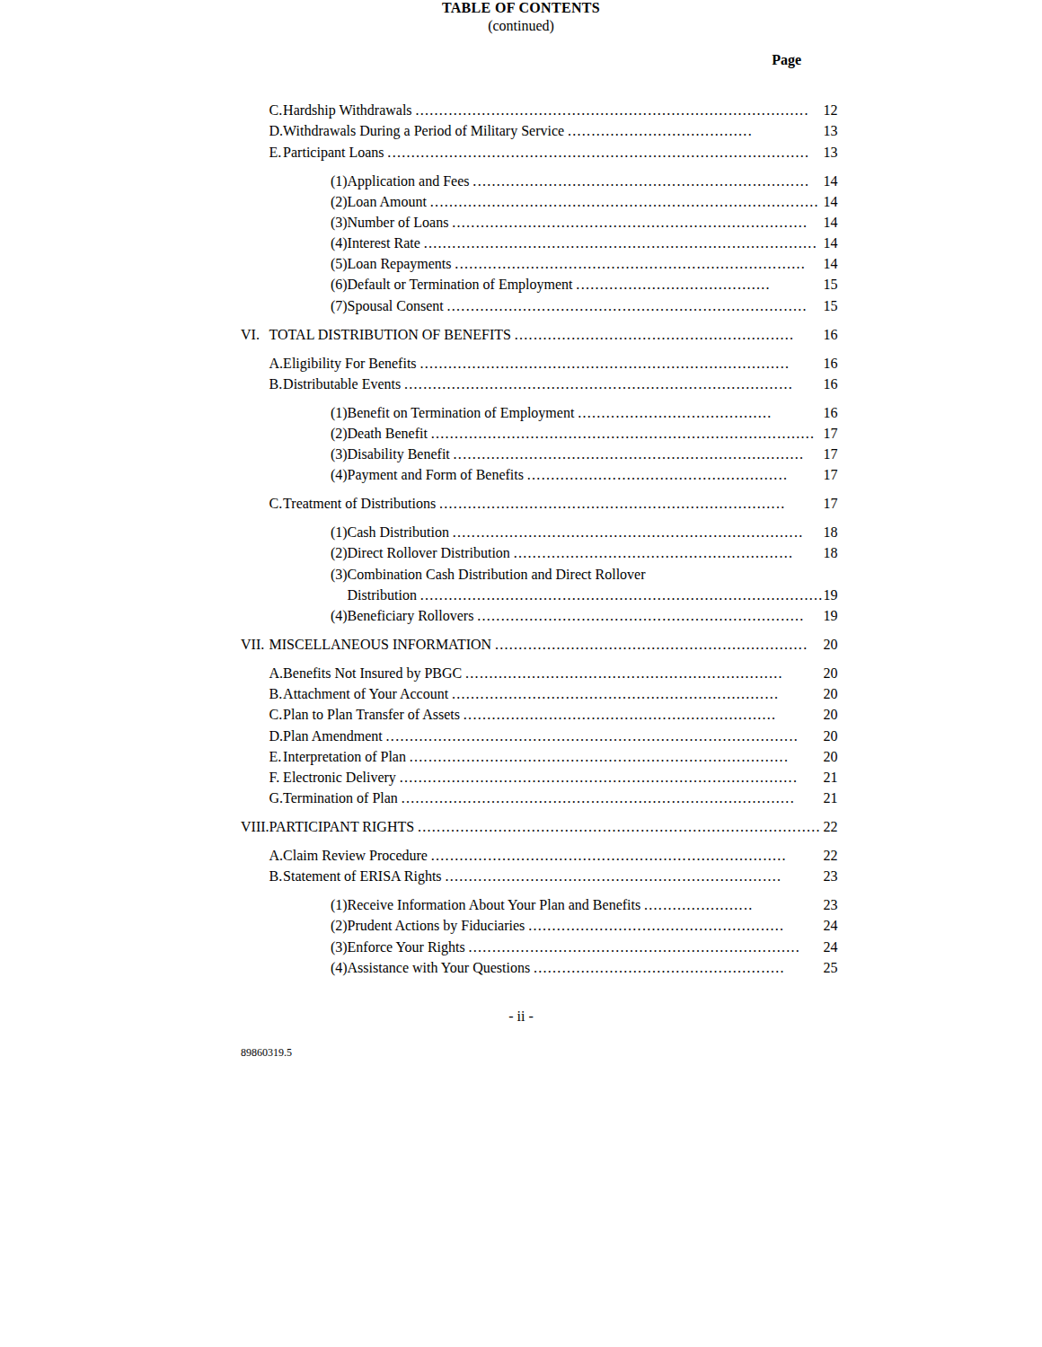TABLE OF CONTENTS
(continued)
Page
| | C. | Hardship Withdrawals ................................................................................... | 12 |
| | D. | Withdrawals During a Period of Military Service ....................................... | 13 |
| | E. | Participant Loans ......................................................................................... | 13 |
| | | (1) | Application and Fees ....................................................................... | 14 |
| | | (2) | Loan Amount .................................................................................. | 14 |
| | | (3) | Number of Loans ........................................................................... | 14 |
| | | (4) | Interest Rate ................................................................................... | 14 |
| | | (5) | Loan Repayments .......................................................................... | 14 |
| | | (6) | Default or Termination of Employment ......................................... | 15 |
| | | (7) | Spousal Consent ............................................................................ | 15 |
| VI. | TOTAL DISTRIBUTION OF BENEFITS ........................................................... | 16 |
| | A. | Eligibility For Benefits .............................................................................. | 16 |
| | B. | Distributable Events .................................................................................. | 16 |
| | | (1) | Benefit on Termination of Employment ......................................... | 16 |
| | | (2) | Death Benefit ................................................................................. | 17 |
| | | (3) | Disability Benefit .......................................................................... | 17 |
| | | (4) | Payment and Form of Benefits ....................................................... | 17 |
| | C. | Treatment of Distributions ......................................................................... | 17 |
| | | (1) | Cash Distribution .......................................................................... | 18 |
| | | (2) | Direct Rollover Distribution ........................................................... | 18 |
| | | (3) | Combination Cash Distribution and Direct Rollover Distribution ..................................................................................... | 19 |
| | | (4) | Beneficiary Rollovers ..................................................................... | 19 |
| VII. | MISCELLANEOUS INFORMATION .................................................................. | 20 |
| | A. | Benefits Not Insured by PBGC ................................................................... | 20 |
| | B. | Attachment of Your Account ..................................................................... | 20 |
| | C. | Plan to Plan Transfer of Assets .................................................................. | 20 |
| | D. | Plan Amendment ....................................................................................... | 20 |
| | E. | Interpretation of Plan ................................................................................ | 20 |
| | F. | Electronic Delivery .................................................................................... | 21 |
| | G. | Termination of Plan ................................................................................... | 21 |
| VIII. | PARTICIPANT RIGHTS ..................................................................................... | 22 |
| | A. | Claim Review Procedure ........................................................................... | 22 |
| | B. | Statement of ERISA Rights ....................................................................... | 23 |
| | | (1) | Receive Information About Your Plan and Benefits ....................... | 23 |
| | | (2) | Prudent Actions by Fiduciaries ...................................................... | 24 |
| | | (3) | Enforce Your Rights ...................................................................... | 24 |
| | | (4) | Assistance with Your Questions ..................................................... | 25 |
- ii -
89860319.5